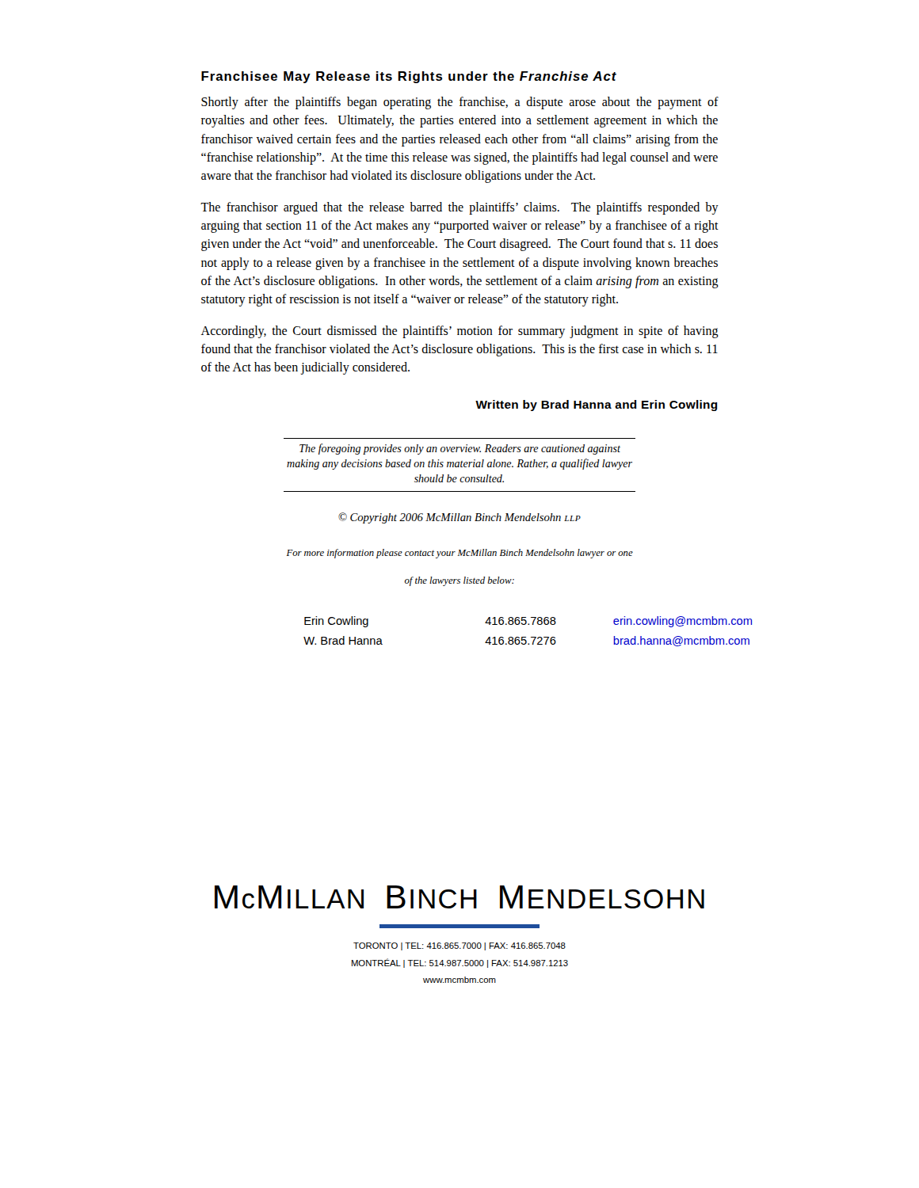Franchisee May Release its Rights under the Franchise Act
Shortly after the plaintiffs began operating the franchise, a dispute arose about the payment of royalties and other fees. Ultimately, the parties entered into a settlement agreement in which the franchisor waived certain fees and the parties released each other from “all claims” arising from the “franchise relationship”. At the time this release was signed, the plaintiffs had legal counsel and were aware that the franchisor had violated its disclosure obligations under the Act.
The franchisor argued that the release barred the plaintiffs’ claims. The plaintiffs responded by arguing that section 11 of the Act makes any “purported waiver or release” by a franchisee of a right given under the Act “void” and unenforceable. The Court disagreed. The Court found that s. 11 does not apply to a release given by a franchisee in the settlement of a dispute involving known breaches of the Act’s disclosure obligations. In other words, the settlement of a claim arising from an existing statutory right of rescission is not itself a “waiver or release” of the statutory right.
Accordingly, the Court dismissed the plaintiffs’ motion for summary judgment in spite of having found that the franchisor violated the Act’s disclosure obligations. This is the first case in which s. 11 of the Act has been judicially considered.
Written by Brad Hanna and Erin Cowling
The foregoing provides only an overview. Readers are cautioned against making any decisions based on this material alone. Rather, a qualified lawyer should be consulted.
© Copyright 2006 McMillan Binch Mendelsohn LLP
For more information please contact your McMillan Binch Mendelsohn lawyer or one of the lawyers listed below:
| Erin Cowling | 416.865.7868 | erin.cowling@mcmbm.com |
| W. Brad Hanna | 416.865.7276 | brad.hanna@mcmbm.com |
McMILLAN BINCH MENDELSOHN
TORONTO | TEL: 416.865.7000 | FAX: 416.865.7048
MONTRÉAL | TEL: 514.987.5000 | FAX: 514.987.1213
www.mcmbm.com